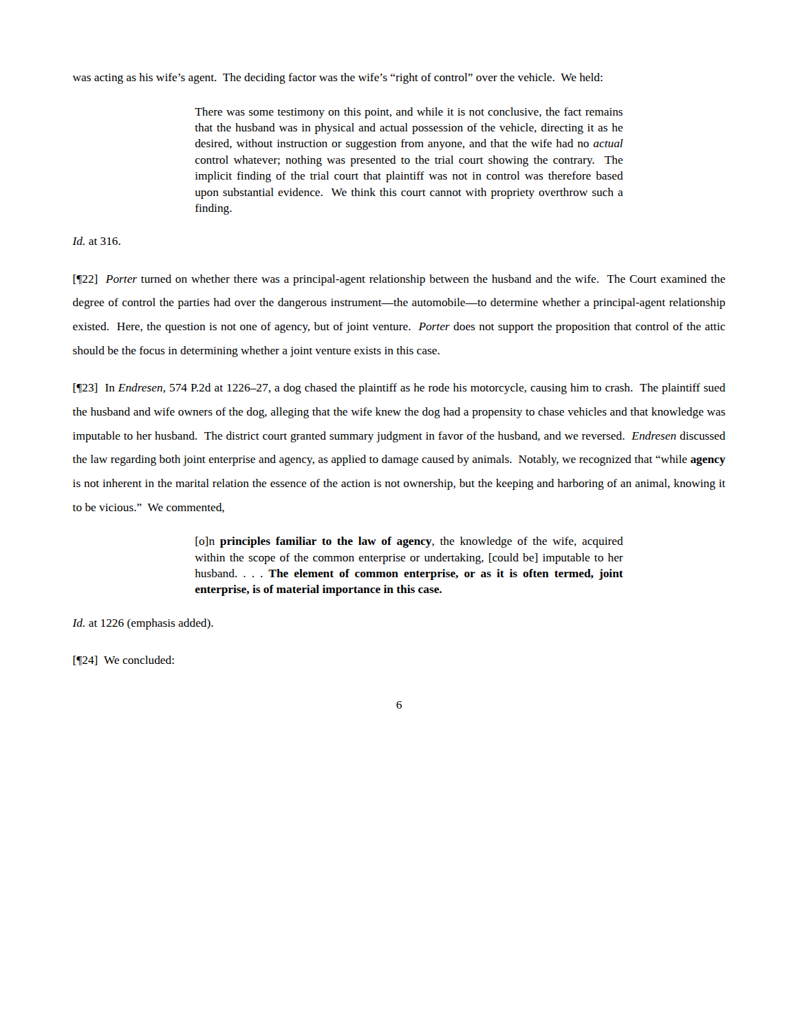was acting as his wife’s agent. The deciding factor was the wife’s “right of control” over the vehicle. We held:
There was some testimony on this point, and while it is not conclusive, the fact remains that the husband was in physical and actual possession of the vehicle, directing it as he desired, without instruction or suggestion from anyone, and that the wife had no actual control whatever; nothing was presented to the trial court showing the contrary. The implicit finding of the trial court that plaintiff was not in control was therefore based upon substantial evidence. We think this court cannot with propriety overthrow such a finding.
Id. at 316.
[¶22] Porter turned on whether there was a principal-agent relationship between the husband and the wife. The Court examined the degree of control the parties had over the dangerous instrument—the automobile—to determine whether a principal-agent relationship existed. Here, the question is not one of agency, but of joint venture. Porter does not support the proposition that control of the attic should be the focus in determining whether a joint venture exists in this case.
[¶23] In Endresen, 574 P.2d at 1226–27, a dog chased the plaintiff as he rode his motorcycle, causing him to crash. The plaintiff sued the husband and wife owners of the dog, alleging that the wife knew the dog had a propensity to chase vehicles and that knowledge was imputable to her husband. The district court granted summary judgment in favor of the husband, and we reversed. Endresen discussed the law regarding both joint enterprise and agency, as applied to damage caused by animals. Notably, we recognized that “while agency is not inherent in the marital relation the essence of the action is not ownership, but the keeping and harboring of an animal, knowing it to be vicious.” We commented,
[o]n principles familiar to the law of agency, the knowledge of the wife, acquired within the scope of the common enterprise or undertaking, [could be] imputable to her husband. . . . The element of common enterprise, or as it is often termed, joint enterprise, is of material importance in this case.
Id. at 1226 (emphasis added).
[¶24] We concluded:
6